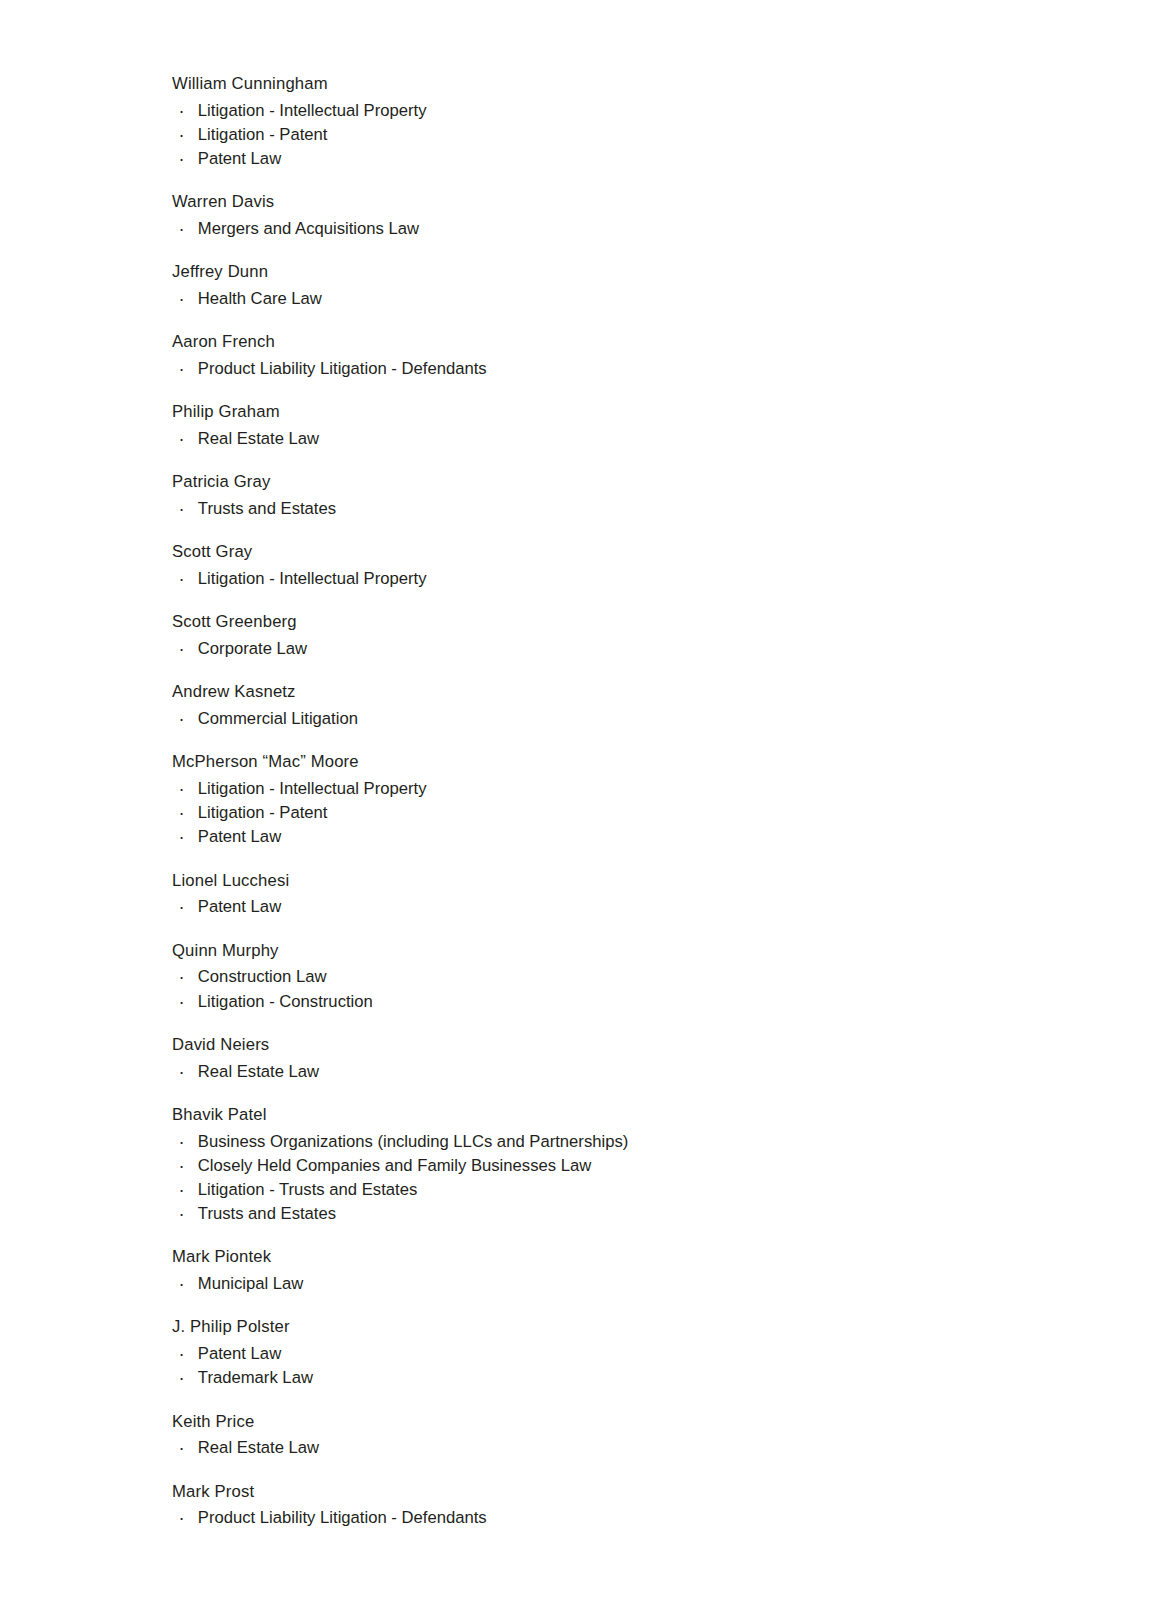William Cunningham
Litigation - Intellectual Property
Litigation - Patent
Patent Law
Warren Davis
Mergers and Acquisitions Law
Jeffrey Dunn
Health Care Law
Aaron French
Product Liability Litigation - Defendants
Philip Graham
Real Estate Law
Patricia Gray
Trusts and Estates
Scott Gray
Litigation - Intellectual Property
Scott Greenberg
Corporate Law
Andrew Kasnetz
Commercial Litigation
McPherson “Mac” Moore
Litigation - Intellectual Property
Litigation - Patent
Patent Law
Lionel Lucchesi
Patent Law
Quinn Murphy
Construction Law
Litigation - Construction
David Neiers
Real Estate Law
Bhavik Patel
Business Organizations (including LLCs and Partnerships)
Closely Held Companies and Family Businesses Law
Litigation - Trusts and Estates
Trusts and Estates
Mark Piontek
Municipal Law
J. Philip Polster
Patent Law
Trademark Law
Keith Price
Real Estate Law
Mark Prost
Product Liability Litigation - Defendants